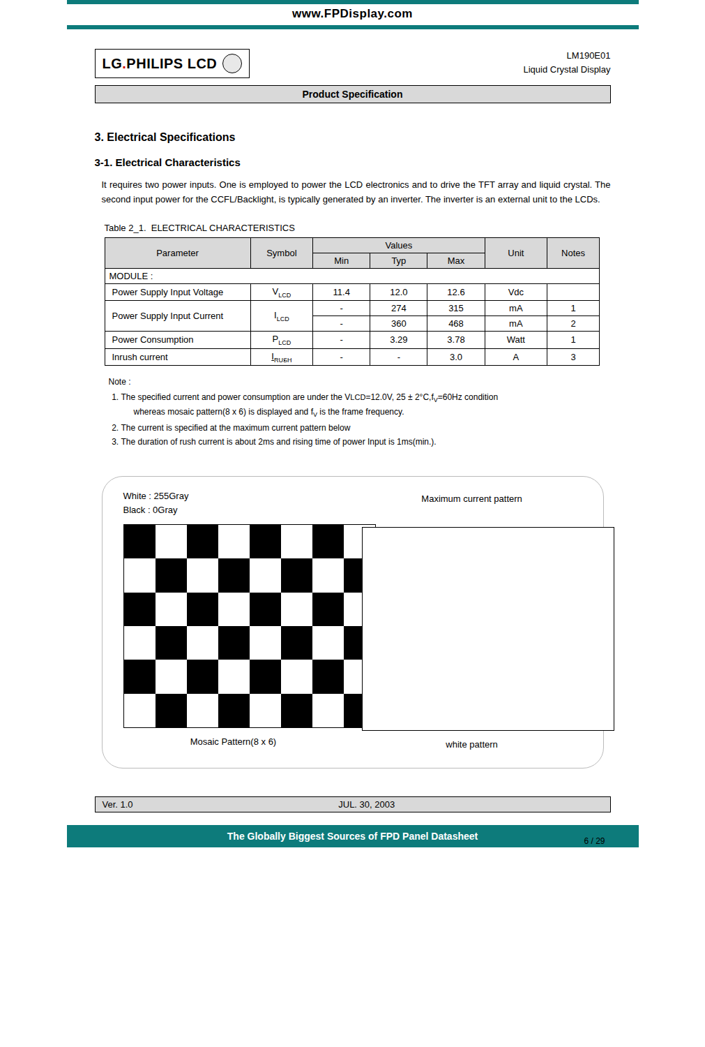www.FPDisplay.com
LG. PHILIPS LCD
LM190E01
Liquid Crystal Display
Product Specification
3. Electrical Specifications
3-1. Electrical Characteristics
It requires two power inputs. One is employed to power the LCD electronics and to drive the TFT array and liquid crystal. The second input power for the CCFL/Backlight, is typically generated by an inverter. The inverter is an external unit to the LCDs.
Table 2_1. ELECTRICAL CHARACTERISTICS
| Parameter | Symbol | Values | Unit | Notes |
| --- | --- | --- | --- | --- |
| Min | Typ | Max |
| MODULE : |
| Power Supply Input Voltage | V LCD | 11.4 | 12.0 | 12.6 | Vdc | |
| Power Supply Input Current | I LCD | - | 274 | 315 | mA | 1 |
| - | 360 | 468 | mA | 2 |
| Power Consumption | P LCD | - | 3.29 | 3.78 | Watt | 1 |
| Inrush current | I RUSH | - | - | 3.0 | A | 3 |
Note :
The specified current and power consumption are under the VLCD=12.0V, 25 ± 2°C,fV=60Hz condition whereas mosaic pattern(8 x 6) is displayed and fV is the frame frequency.
The current is specified at the maximum current pattern below
The duration of rush current is about 2ms and rising time of power Input is 1ms(min.).
White : 255Gray
Black : 0Gray
Mosaic Pattern(8 x 6)
Maximum current pattern
white pattern
Ver. 1.0 JUL. 30, 2003
6 / 29
The Globally Biggest Sources of FPD Panel Datasheet